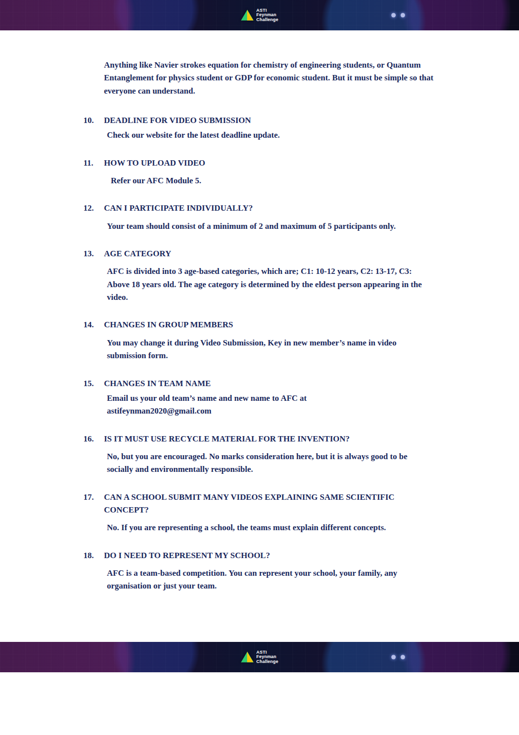ASTI Feynman Challenge
Anything like Navier strokes equation for chemistry of engineering students, or Quantum Entanglement for physics student or GDP for economic student. But it must be simple so that everyone can understand.
DEADLINE FOR VIDEO SUBMISSION
Check our website for the latest deadline update.
HOW TO UPLOAD VIDEO
Refer our AFC Module 5.
CAN I PARTICIPATE INDIVIDUALLY?
Your team should consist of a minimum of 2 and maximum of 5 participants only.
AGE CATEGORY
AFC is divided into 3 age-based categories, which are; C1: 10-12 years, C2: 13-17, C3: Above 18 years old. The age category is determined by the eldest person appearing in the video.
CHANGES IN GROUP MEMBERS
You may change it during Video Submission, Key in new member’s name in video submission form.
CHANGES IN TEAM NAME
Email us your old team’s name and new name to AFC at
astifeynman2020@gmail.com
IS IT MUST USE RECYCLE MATERIAL FOR THE INVENTION?
No, but you are encouraged. No marks consideration here, but it is always good to be socially and environmentally responsible.
CAN A SCHOOL SUBMIT MANY VIDEOS EXPLAINING SAME SCIENTIFIC CONCEPT?
No. If you are representing a school, the teams must explain different concepts.
DO I NEED TO REPRESENT MY SCHOOL?
AFC is a team-based competition. You can represent your school, your family, any organisation or just your team.
ASTI Feynman Challenge